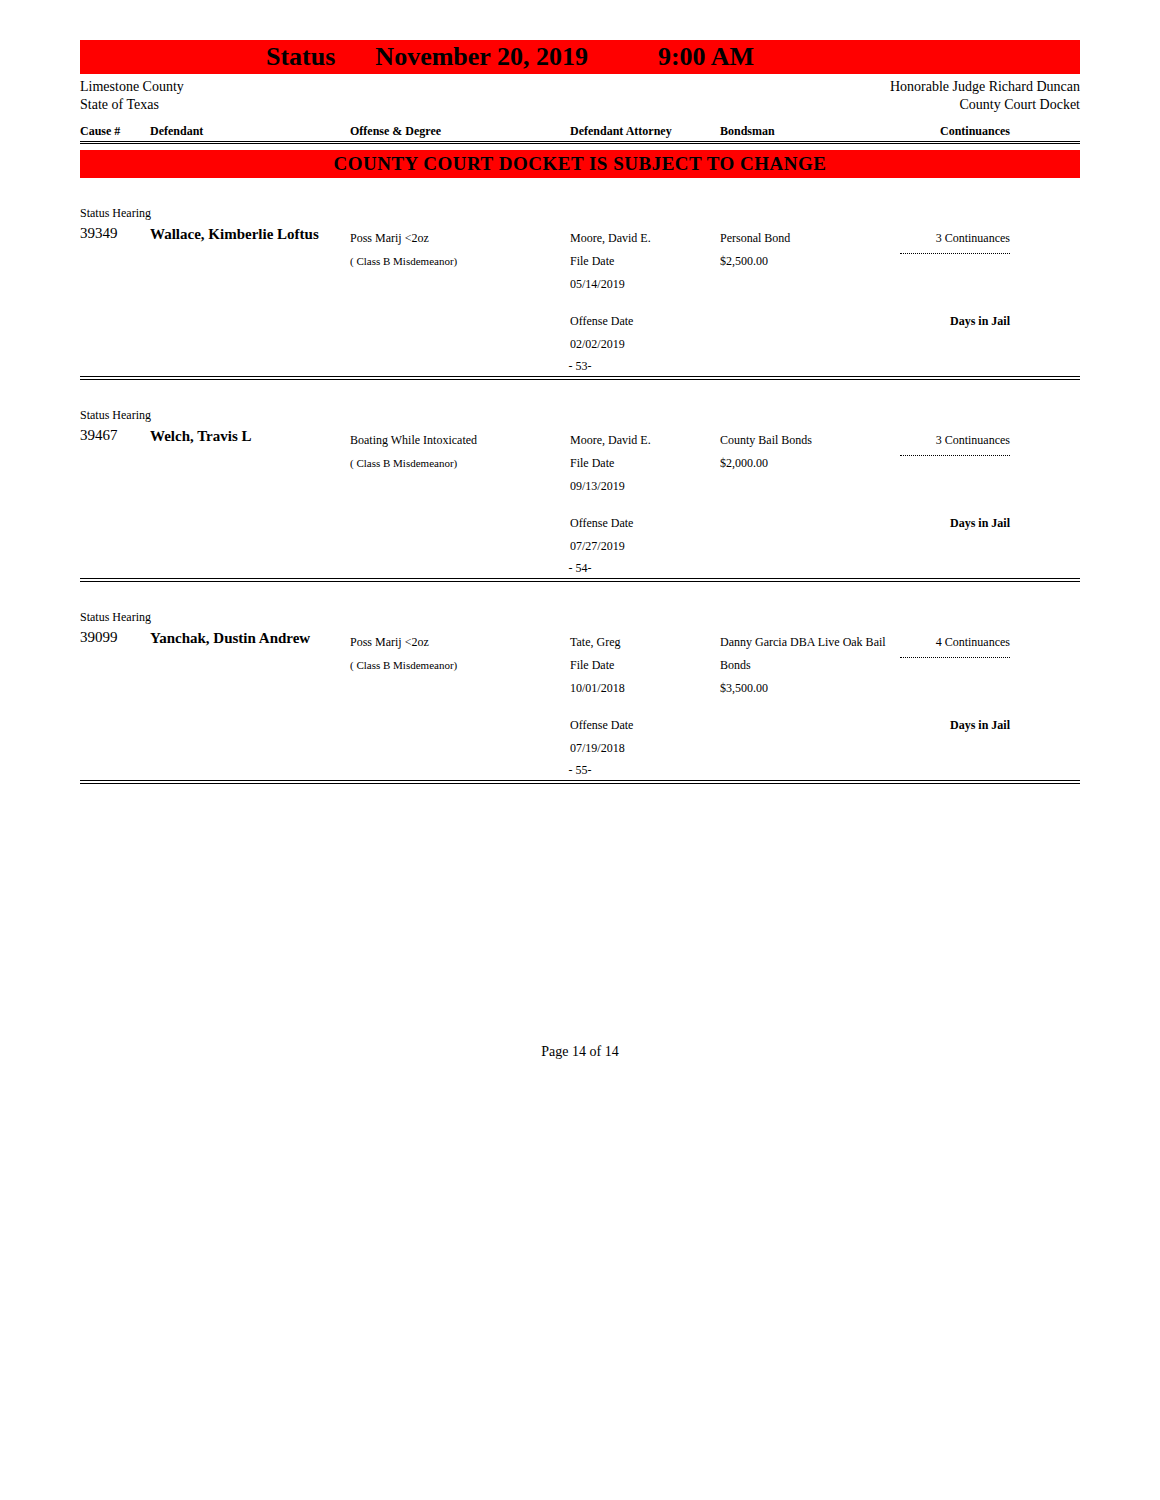Status November 20, 2019 9:00 AM
Limestone County
State of Texas
Honorable Judge Richard Duncan
County Court Docket
Cause #
Defendant
Offense & Degree
Defendant Attorney
Bondsman
Continuances
COUNTY COURT DOCKET IS SUBJECT TO CHANGE
Status Hearing
39349
Wallace, Kimberlie Loftus
Poss Marij <2oz
( Class B Misdemeanor)
Moore, David E.
File Date 05/14/2019
Personal Bond
$2,500.00
3 Continuances
Offense Date
02/02/2019
Days in Jail
- 53-
Status Hearing
39467
Welch, Travis L
Boating While Intoxicated
( Class B Misdemeanor)
Moore, David E.
File Date 09/13/2019
County Bail Bonds
$2,000.00
3 Continuances
Offense Date
07/27/2019
Days in Jail
- 54-
Status Hearing
39099
Yanchak, Dustin Andrew
Poss Marij <2oz
( Class B Misdemeanor)
Tate, Greg
File Date 10/01/2018
Danny Garcia DBA Live Oak Bail Bonds
$3,500.00
4 Continuances
Offense Date
07/19/2018
Days in Jail
- 55-
Page 14 of 14